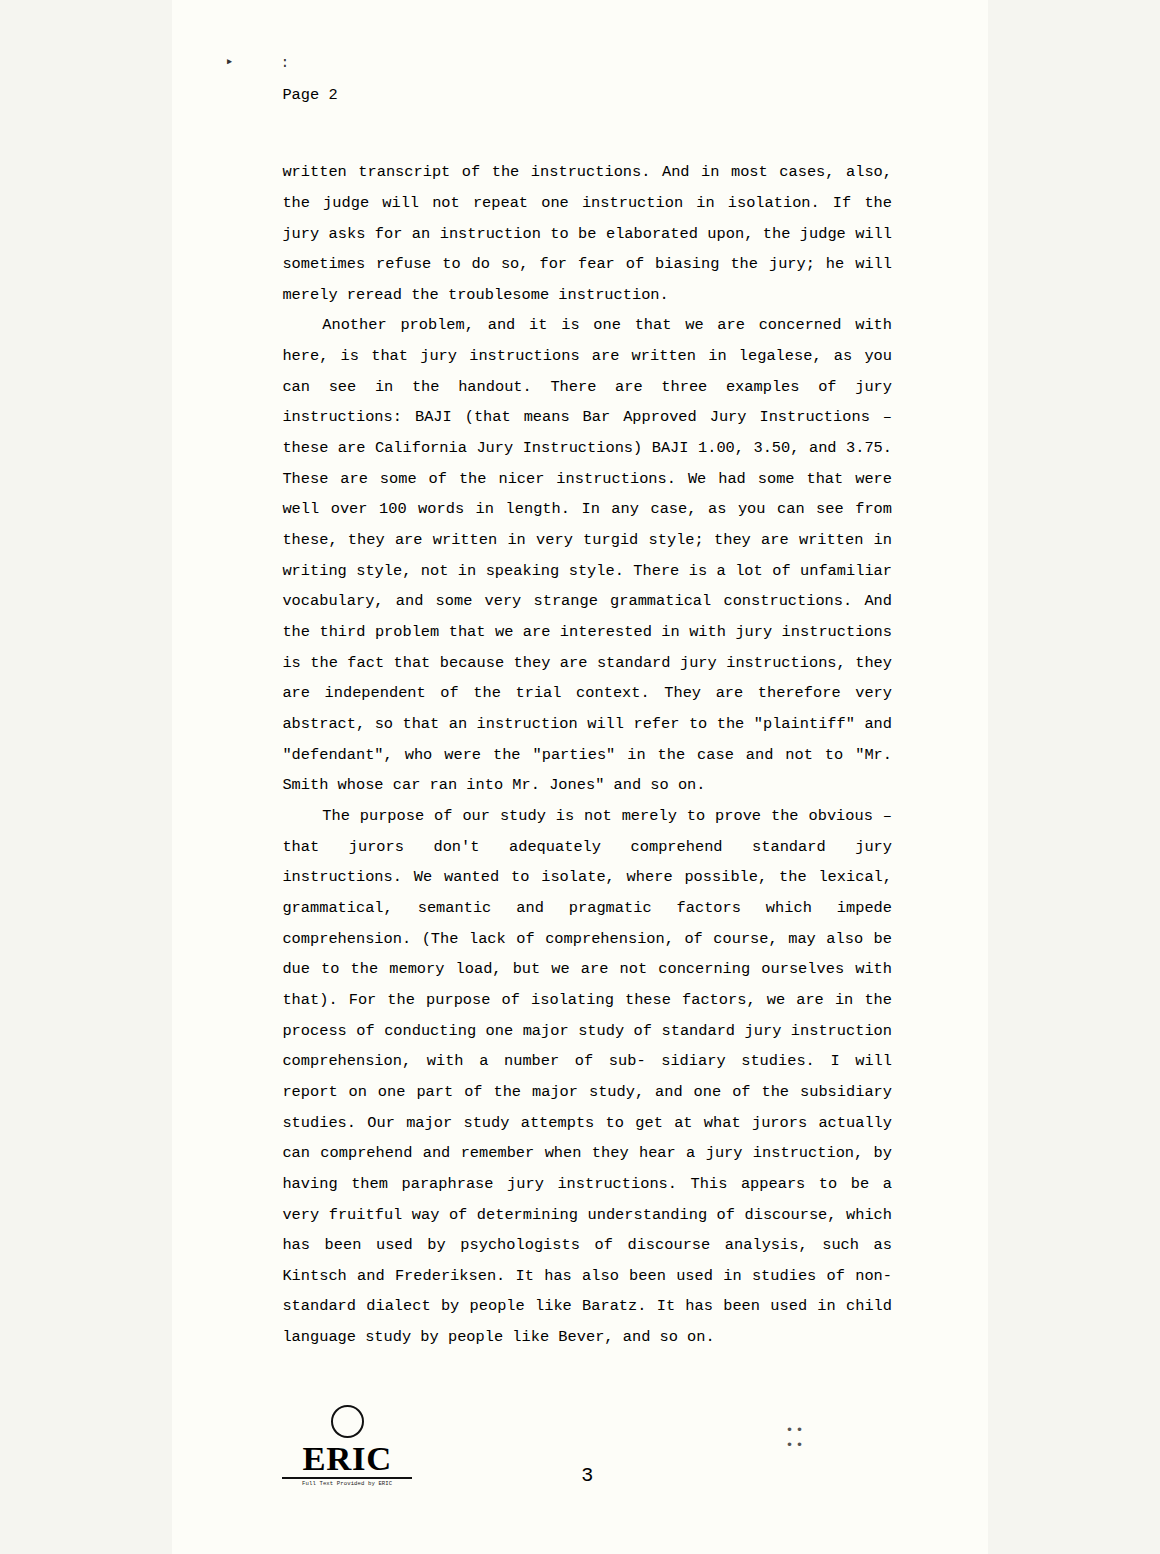‣ :
Page 2
written transcript of the instructions. And in most cases, also, the judge will not repeat one instruction in isolation. If the jury asks for an instruction to be elaborated upon, the judge will sometimes refuse to do so, for fear of biasing the jury; he will merely reread the troublesome instruction.
Another problem, and it is one that we are concerned with here, is that jury instructions are written in legalese, as you can see in the handout. There are three examples of jury instructions: BAJI (that means Bar Approved Jury Instructions – these are California Jury Instructions) BAJI 1.00, 3.50, and 3.75. These are some of the nicer instructions. We had some that were well over 100 words in length. In any case, as you can see from these, they are written in very turgid style; they are written in writing style, not in speaking style. There is a lot of unfamiliar vocabulary, and some very strange grammatical constructions. And the third problem that we are interested in with jury instructions is the fact that because they are standard jury instructions, they are independent of the trial context. They are therefore very abstract, so that an instruction will refer to the "plaintiff" and "defendant", who were the "parties" in the case and not to "Mr. Smith whose car ran into Mr. Jones" and so on.
The purpose of our study is not merely to prove the obvious – that jurors don't adequately comprehend standard jury instructions. We wanted to isolate, where possible, the lexical, grammatical, semantic and pragmatic factors which impede comprehension. (The lack of comprehension, of course, may also be due to the memory load, but we are not concerning ourselves with that). For the purpose of isolating these factors, we are in the process of conducting one major study of standard jury instruction comprehension, with a number of sub- sidiary studies. I will report on one part of the major study, and one of the subsidiary studies. Our major study attempts to get at what jurors actually can comprehend and remember when they hear a jury instruction, by having them paraphrase jury instructions. This appears to be a very fruitful way of determining understanding of discourse, which has been used by psychologists of discourse analysis, such as Kintsch and Frederiksen. It has also been used in studies of non-standard dialect by people like Baratz. It has been used in child language study by people like Bever, and so on.
ERIC Full Text Provided by ERIC
3
••••